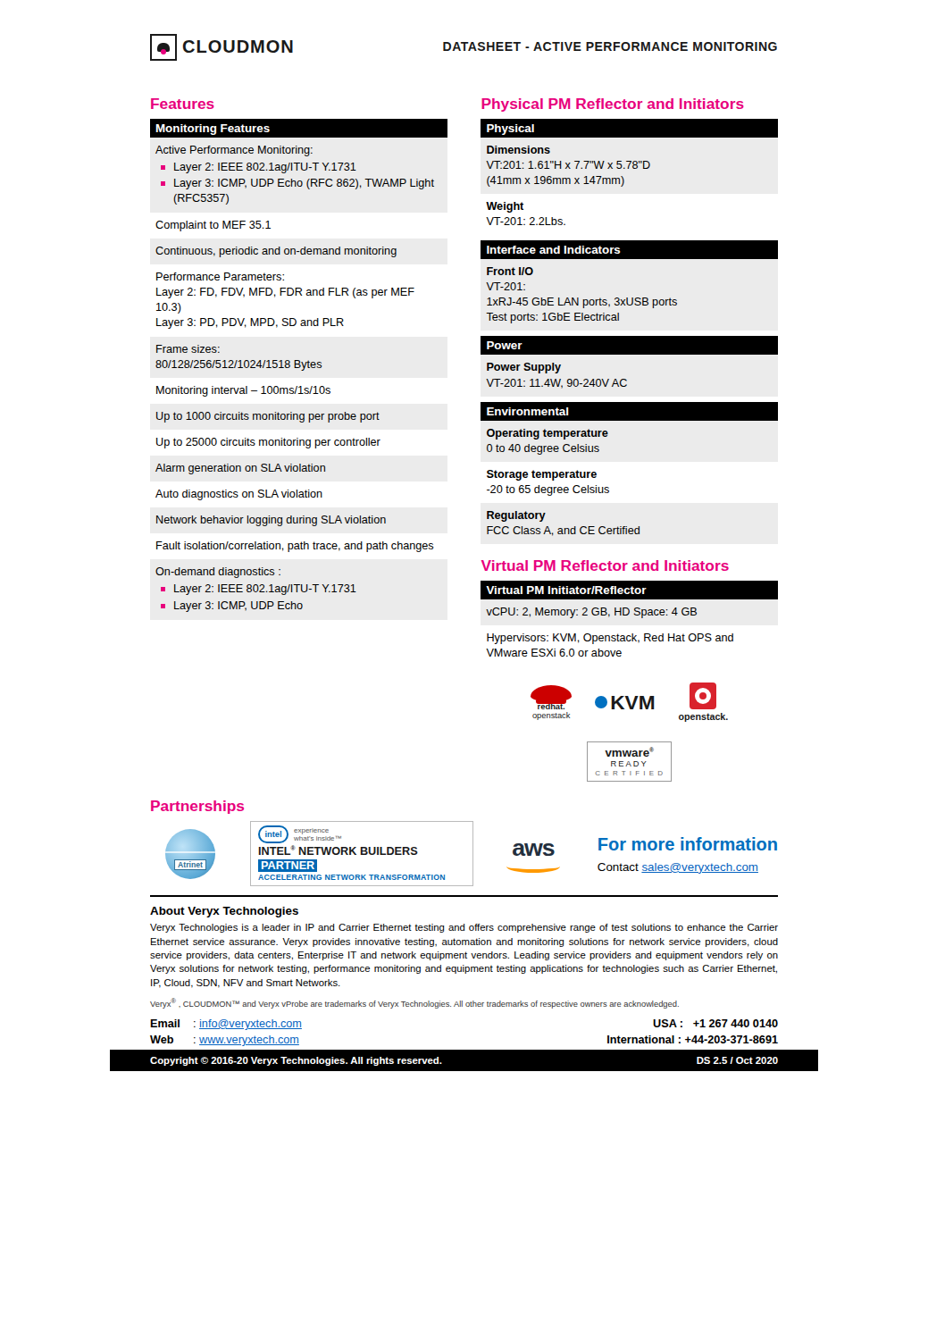CLOUDMON
DATASHEET - ACTIVE PERFORMANCE MONITORING
Features
Monitoring Features
Active Performance Monitoring:
Layer 2: IEEE 802.1ag/ITU-T Y.1731
Layer 3: ICMP, UDP Echo (RFC 862), TWAMP Light (RFC5357)
Complaint to MEF 35.1
Continuous, periodic and on-demand monitoring
Performance Parameters:
Layer 2: FD, FDV, MFD, FDR and FLR (as per MEF 10.3)
Layer 3: PD, PDV, MPD, SD and PLR
Frame sizes:
80/128/256/512/1024/1518 Bytes
Monitoring interval – 100ms/1s/10s
Up to 1000 circuits monitoring per probe port
Up to 25000 circuits monitoring per controller
Alarm generation on SLA violation
Auto diagnostics on SLA violation
Network behavior logging during SLA violation
Fault isolation/correlation, path trace, and path changes
On-demand diagnostics :
Layer 2: IEEE 802.1ag/ITU-T Y.1731
Layer 3: ICMP, UDP Echo
Physical PM Reflector and Initiators
Physical
Dimensions
VT:201: 1.61"H x 7.7"W x 5.78"D
(41mm x 196mm x 147mm)
Weight
VT-201: 2.2Lbs.
Interface and Indicators
Front I/O
VT-201:
1xRJ-45 GbE LAN ports, 3xUSB ports
Test ports: 1GbE Electrical
Power
Power Supply
VT-201: 11.4W, 90-240V AC
Environmental
Operating temperature
0 to 40 degree Celsius
Storage temperature
-20 to 65 degree Celsius
Regulatory
FCC Class A, and CE Certified
Virtual PM Reflector and Initiators
Virtual PM Initiator/Reflector
vCPU: 2, Memory: 2 GB, HD Space: 4 GB
Hypervisors: KVM, Openstack, Red Hat OPS and VMware ESXi 6.0 or above
redhat.
openstack
KVM
openstack.
vmware®
READY
C E R T I F I E D
Partnerships
Atrinet
intel
experience
what's inside™
INTEL® NETWORK BUILDERS PARTNER
ACCELERATING NETWORK TRANSFORMATION
aws
For more information
Contact sales@veryxtech.com
About Veryx Technologies
Veryx Technologies is a leader in IP and Carrier Ethernet testing and offers comprehensive range of test solutions to enhance the Carrier Ethernet service assurance. Veryx provides innovative testing, automation and monitoring solutions for network service providers, cloud service providers, data centers, Enterprise IT and network equipment vendors. Leading service providers and equipment vendors rely on Veryx solutions for network testing, performance monitoring and equipment testing applications for technologies such as Carrier Ethernet, IP, Cloud, SDN, NFV and Smart Networks.
Veryx® , CLOUDMON™ and Veryx vProbe are trademarks of Veryx Technologies. All other trademarks of respective owners are acknowledged.
Email: info@veryxtech.com
Web: www.veryxtech.com
USA : +1 267 440 0140
International : +44-203-371-8691
Copyright © 2016-20 Veryx Technologies. All rights reserved.
DS 2.5 / Oct 2020